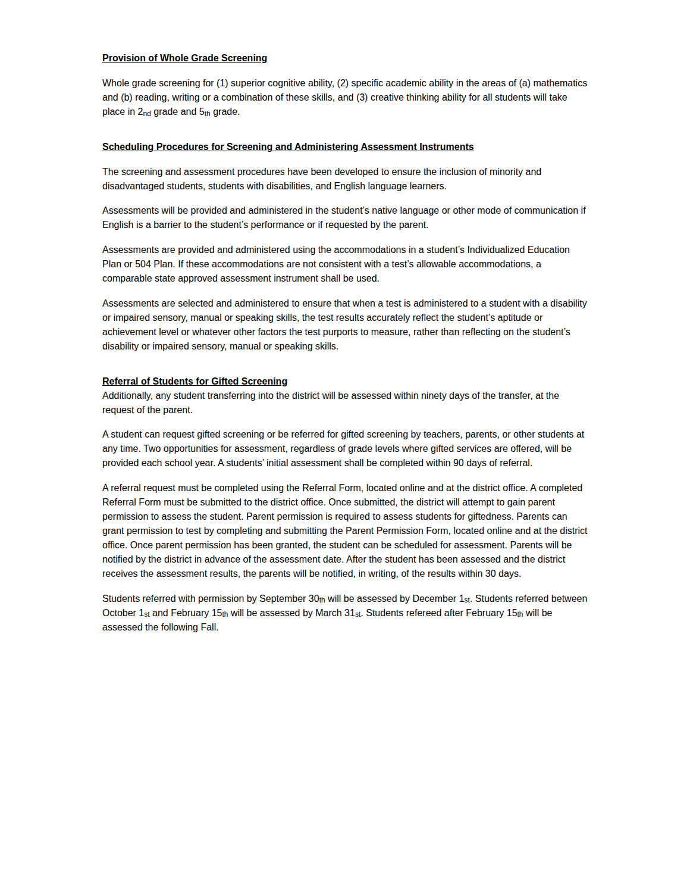Provision of Whole Grade Screening
Whole grade screening for (1) superior cognitive ability, (2) specific academic ability in the areas of (a) mathematics and (b) reading, writing or a combination of these skills, and (3) creative thinking ability for all students will take place in 2nd grade and 5th grade.
Scheduling Procedures for Screening and Administering Assessment Instruments
The screening and assessment procedures have been developed to ensure the inclusion of minority and disadvantaged students, students with disabilities, and English language learners.
Assessments will be provided and administered in the student’s native language or other mode of communication if English is a barrier to the student’s performance or if requested by the parent.
Assessments are provided and administered using the accommodations in a student’s Individualized Education Plan or 504 Plan. If these accommodations are not consistent with a test’s allowable accommodations, a comparable state approved assessment instrument shall be used.
Assessments are selected and administered to ensure that when a test is administered to a student with a disability or impaired sensory, manual or speaking skills, the test results accurately reflect the student’s aptitude or achievement level or whatever other factors the test purports to measure, rather than reflecting on the student’s disability or impaired sensory, manual or speaking skills.
Referral of Students for Gifted Screening
Additionally, any student transferring into the district will be assessed within ninety days of the transfer, at the request of the parent.
A student can request gifted screening or be referred for gifted screening by teachers, parents, or other students at any time. Two opportunities for assessment, regardless of grade levels where gifted services are offered, will be provided each school year. A students’ initial assessment shall be completed within 90 days of referral.
A referral request must be completed using the Referral Form, located online and at the district office. A completed Referral Form must be submitted to the district office. Once submitted, the district will attempt to gain parent permission to assess the student. Parent permission is required to assess students for giftedness. Parents can grant permission to test by completing and submitting the Parent Permission Form, located online and at the district office. Once parent permission has been granted, the student can be scheduled for assessment. Parents will be notified by the district in advance of the assessment date. After the student has been assessed and the district receives the assessment results, the parents will be notified, in writing, of the results within 30 days.
Students referred with permission by September 30th will be assessed by December 1st. Students referred between October 1st and February 15th will be assessed by March 31st. Students refereed after February 15th will be assessed the following Fall.